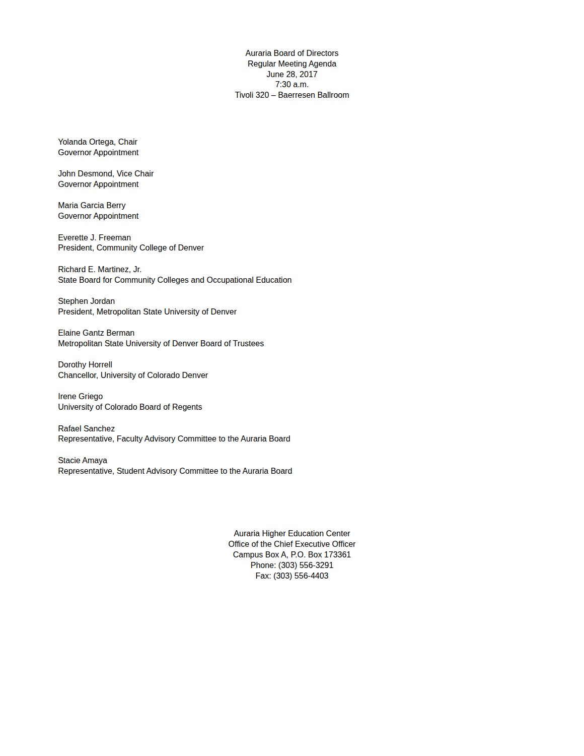Auraria Board of Directors
Regular Meeting Agenda
June 28, 2017
7:30 a.m.
Tivoli 320 – Baerresen Ballroom
Yolanda Ortega, Chair
Governor Appointment
John Desmond, Vice Chair
Governor Appointment
Maria Garcia Berry
Governor Appointment
Everette J. Freeman
President, Community College of Denver
Richard E. Martinez, Jr.
State Board for Community Colleges and Occupational Education
Stephen Jordan
President, Metropolitan State University of Denver
Elaine Gantz Berman
Metropolitan State University of Denver Board of Trustees
Dorothy Horrell
Chancellor, University of Colorado Denver
Irene Griego
University of Colorado Board of Regents
Rafael Sanchez
Representative, Faculty Advisory Committee to the Auraria Board
Stacie Amaya
Representative, Student Advisory Committee to the Auraria Board
Auraria Higher Education Center
Office of the Chief Executive Officer
Campus Box A, P.O. Box 173361
Phone: (303) 556-3291
Fax: (303) 556-4403